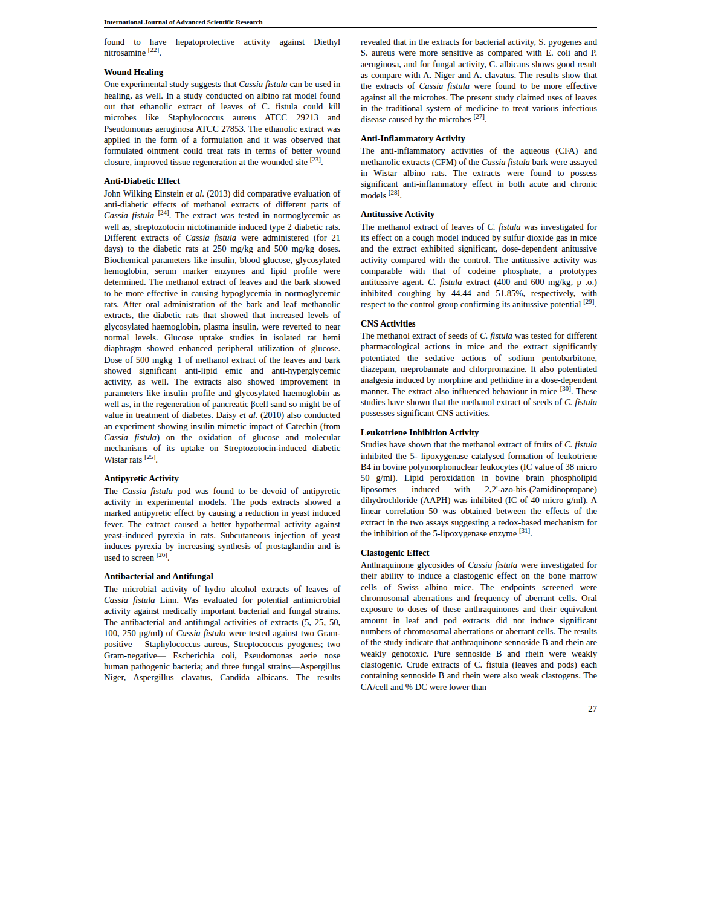International Journal of Advanced Scientific Research
found to have hepatoprotective activity against Diethyl nitrosamine [22].
Wound Healing
One experimental study suggests that Cassia fistula can be used in healing, as well. In a study conducted on albino rat model found out that ethanolic extract of leaves of C. fistula could kill microbes like Staphylococcus aureus ATCC 29213 and Pseudomonas aeruginosa ATCC 27853. The ethanolic extract was applied in the form of a formulation and it was observed that formulated ointment could treat rats in terms of better wound closure, improved tissue regeneration at the wounded site [23].
Anti-Diabetic Effect
John Wilking Einstein et al. (2013) did comparative evaluation of anti-diabetic effects of methanol extracts of different parts of Cassia fistula [24]. The extract was tested in normoglycemic as well as, streptozotocin nictotinamide induced type 2 diabetic rats. Different extracts of Cassia fistula were administered (for 21 days) to the diabetic rats at 250 mg/kg and 500 mg/kg doses. Biochemical parameters like insulin, blood glucose, glycosylated hemoglobin, serum marker enzymes and lipid profile were determined. The methanol extract of leaves and the bark showed to be more effective in causing hypoglycemia in normoglycemic rats. After oral administration of the bark and leaf methanolic extracts, the diabetic rats that showed that increased levels of glycosylated haemoglobin, plasma insulin, were reverted to near normal levels. Glucose uptake studies in isolated rat hemi diaphragm showed enhanced peripheral utilization of glucose. Dose of 500 mgkg−1 of methanol extract of the leaves and bark showed significant anti-lipid emic and anti-hyperglycemic activity, as well. The extracts also showed improvement in parameters like insulin profile and glycosylated haemoglobin as well as, in the regeneration of pancreatic βcell sand so might be of value in treatment of diabetes. Daisy et al. (2010) also conducted an experiment showing insulin mimetic impact of Catechin (from Cassia fistula) on the oxidation of glucose and molecular mechanisms of its uptake on Streptozotocin-induced diabetic Wistar rats [25].
Antipyretic Activity
The Cassia fistula pod was found to be devoid of antipyretic activity in experimental models. The pods extracts showed a marked antipyretic effect by causing a reduction in yeast induced fever. The extract caused a better hypothermal activity against yeast-induced pyrexia in rats. Subcutaneous injection of yeast induces pyrexia by increasing synthesis of prostaglandin and is used to screen [26].
Antibacterial and Antifungal
The microbial activity of hydro alcohol extracts of leaves of Cassia fistula Linn. Was evaluated for potential antimicrobial activity against medically important bacterial and fungal strains. The antibacterial and antifungal activities of extracts (5, 25, 50, 100, 250 μg/ml) of Cassia fistula were tested against two Gram-positive— Staphylococcus aureus, Streptococcus pyogenes; two Gram-negative— Escherichia coli, Pseudomonas aerie nose human pathogenic bacteria; and three fungal strains—Aspergillus Niger, Aspergillus clavatus, Candida albicans. The results revealed that in the extracts for bacterial activity, S. pyogenes and S. aureus were more sensitive as compared with E. coli and P. aeruginosa, and for fungal activity, C. albicans shows good result as compare with A. Niger and A. clavatus. The results show that the extracts of Cassia fistula were found to be more effective against all the microbes. The present study claimed uses of leaves in the traditional system of medicine to treat various infectious disease caused by the microbes [27].
Anti-Inflammatory Activity
The anti-inflammatory activities of the aqueous (CFA) and methanolic extracts (CFM) of the Cassia fistula bark were assayed in Wistar albino rats. The extracts were found to possess significant anti-inflammatory effect in both acute and chronic models [28].
Antitussive Activity
The methanol extract of leaves of C. fistula was investigated for its effect on a cough model induced by sulfur dioxide gas in mice and the extract exhibited significant, dose-dependent anitussive activity compared with the control. The antitussive activity was comparable with that of codeine phosphate, a prototypes antitussive agent. C. fistula extract (400 and 600 mg/kg, p .o.) inhibited coughing by 44.44 and 51.85%, respectively, with respect to the control group confirming its anitussive potential [29].
CNS Activities
The methanol extract of seeds of C. fistula was tested for different pharmacological actions in mice and the extract significantly potentiated the sedative actions of sodium pentobarbitone, diazepam, meprobamate and chlorpromazine. It also potentiated analgesia induced by morphine and pethidine in a dose-dependent manner. The extract also influenced behaviour in mice [30]. These studies have shown that the methanol extract of seeds of C. fistula possesses significant CNS activities.
Leukotriene Inhibition Activity
Studies have shown that the methanol extract of fruits of C. fistula inhibited the 5- lipoxygenase catalysed formation of leukotriene B4 in bovine polymorphonuclear leukocytes (IC value of 38 micro 50 g/ml). Lipid peroxidation in bovine brain phospholipid liposomes induced with 2,2'-azo-bis-(2amidinopropane) dihydrochloride (AAPH) was inhibited (IC of 40 micro g/ml). A linear correlation 50 was obtained between the effects of the extract in the two assays suggesting a redox-based mechanism for the inhibition of the 5-lipoxygenase enzyme [31].
Clastogenic Effect
Anthraquinone glycosides of Cassia fistula were investigated for their ability to induce a clastogenic effect on the bone marrow cells of Swiss albino mice. The endpoints screened were chromosomal aberrations and frequency of aberrant cells. Oral exposure to doses of these anthraquinones and their equivalent amount in leaf and pod extracts did not induce significant numbers of chromosomal aberrations or aberrant cells. The results of the study indicate that anthraquinone sennoside B and rhein are weakly genotoxic. Pure sennoside B and rhein were weakly clastogenic. Crude extracts of C. fistula (leaves and pods) each containing sennoside B and rhein were also weak clastogens. The CA/cell and % DC were lower than
27